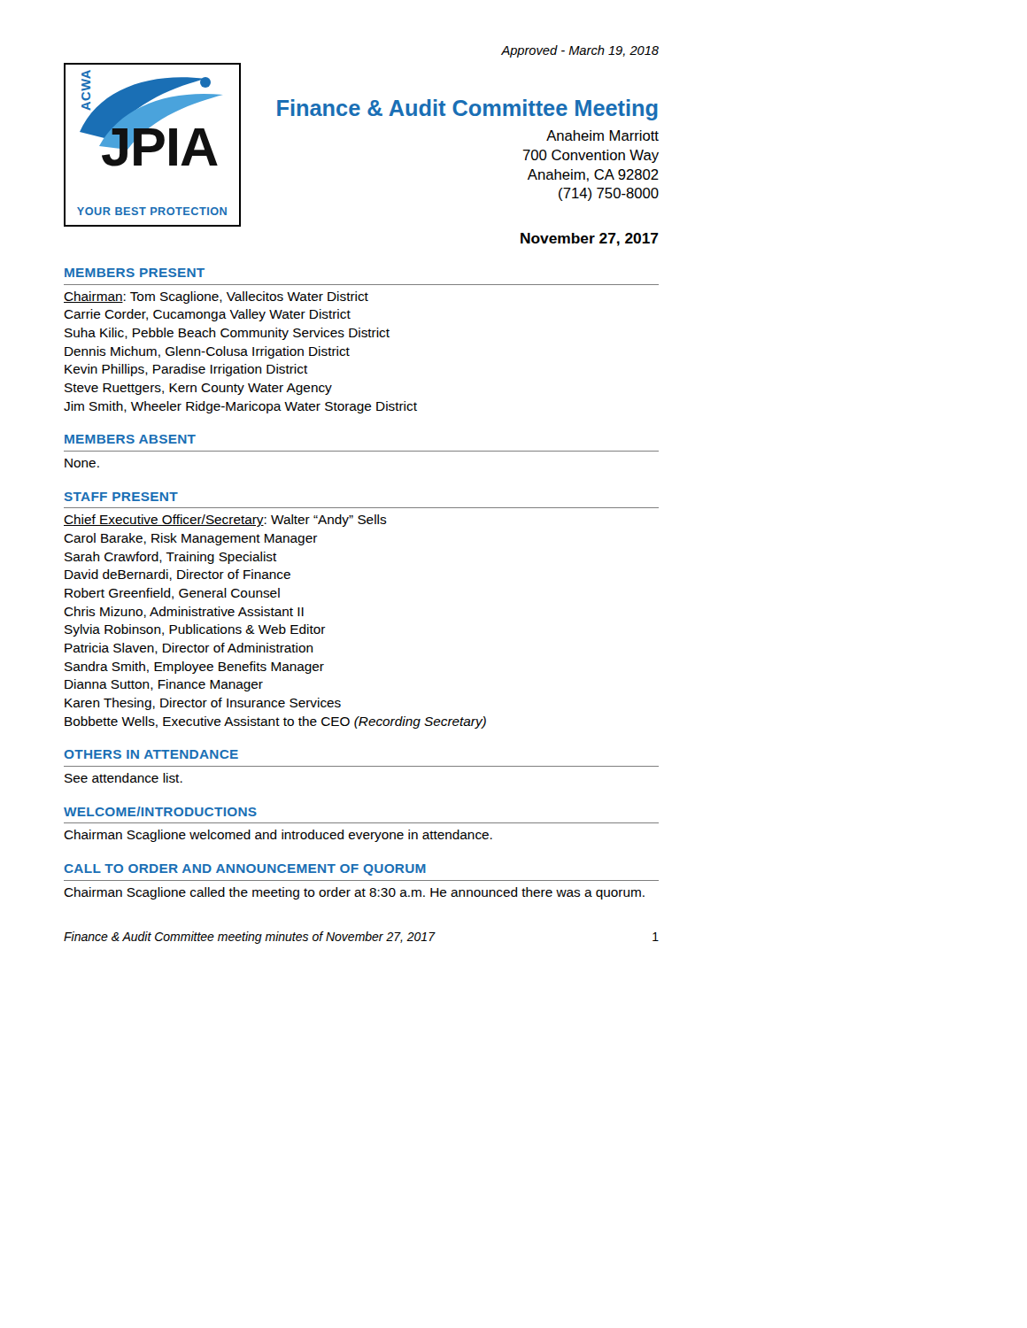Approved - March 19, 2018
ACWA
JPIA
YOUR BEST PROTECTION
Finance & Audit Committee Meeting
Anaheim Marriott
700 Convention Way
Anaheim, CA 92802
(714) 750-8000
November 27, 2017
MEMBERS PRESENT
Chairman: Tom Scaglione, Vallecitos Water District
Carrie Corder, Cucamonga Valley Water District
Suha Kilic, Pebble Beach Community Services District
Dennis Michum, Glenn-Colusa Irrigation District
Kevin Phillips, Paradise Irrigation District
Steve Ruettgers, Kern County Water Agency
Jim Smith, Wheeler Ridge-Maricopa Water Storage District
MEMBERS ABSENT
None.
STAFF PRESENT
Chief Executive Officer/Secretary: Walter “Andy” Sells
Carol Barake, Risk Management Manager
Sarah Crawford, Training Specialist
David deBernardi, Director of Finance
Robert Greenfield, General Counsel
Chris Mizuno, Administrative Assistant II
Sylvia Robinson, Publications & Web Editor
Patricia Slaven, Director of Administration
Sandra Smith, Employee Benefits Manager
Dianna Sutton, Finance Manager
Karen Thesing, Director of Insurance Services
Bobbette Wells, Executive Assistant to the CEO (Recording Secretary)
OTHERS IN ATTENDANCE
See attendance list.
WELCOME/INTRODUCTIONS
Chairman Scaglione welcomed and introduced everyone in attendance.
CALL TO ORDER AND ANNOUNCEMENT OF QUORUM
Chairman Scaglione called the meeting to order at 8:30 a.m. He announced there was a quorum.
Finance & Audit Committee meeting minutes of November 27, 2017
1